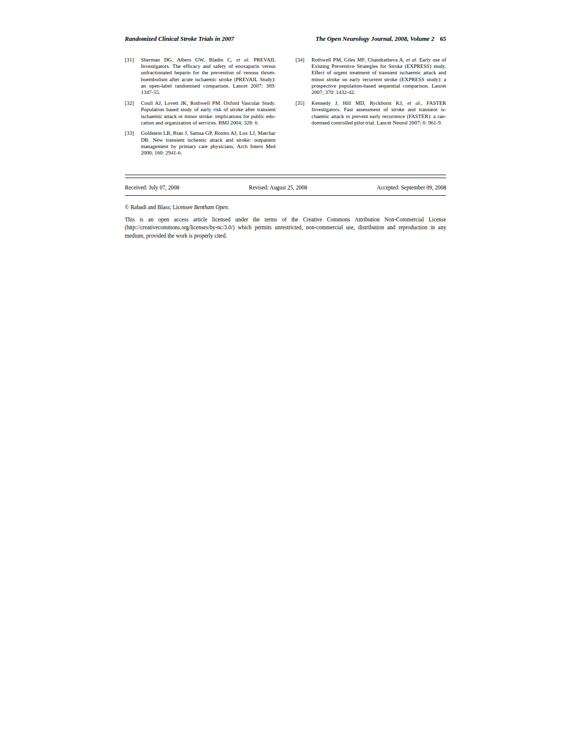Randomized Clinical Stroke Trials in 2007
The Open Neurology Journal, 2008, Volume 265
[31] Sherman DG, Albers GW, Bladin C, et al. PREVAIL Investigators. The efficacy and safety of enoxaparin versus unfractionated heparin for the prevention of venous thromboembolism after acute ischaemic stroke (PREVAIL Study): an open-label randomised comparison. Lancet 2007; 369: 1347-55.
[32] Coull AJ, Lovett JK, Rothwell PM. Oxford Vascular Study. Population based study of early risk of stroke after transient ischaemic attack or minor stroke: implications for public education and organization of services. BMJ 2004; 328: 6.
[33] Goldstein LB, Bian J, Samsa GP, Bonito AJ, Lux LJ, Matchar DB. New transient ischemic attack and stroke: outpatient management by primary care physicians. Arch Intern Med 2000; 160: 2941-6.
[34] Rothwell PM, Giles MF, Chandratheva A, et al. Early use of Existing Preventive Strategies for Stroke (EXPRESS) study. Effect of urgent treatment of transient ischaemic attack and minor stroke on early recurrent stroke (EXPRESS study): a prospective population-based sequential comparison. Lancet 2007; 370: 1432-42.
[35] Kennedy J, Hill MD, Ryckborst KJ, et al., FASTER Investigators. Fast assessment of stroke and transient ischaemic attack to prevent early recurrence (FASTER): a randomised controlled pilot trial. Lancet Neurol 2007; 6: 961-9.
Received: July 07, 2008
Revised: August 25, 2008
Accepted: September 09, 2008
© Rabadi and Blass; Licensee Bentham Open.
This is an open access article licensed under the terms of the Creative Commons Attribution Non-Commercial License (http://creativecommons.org/licenses/by-nc/3.0/) which permits unrestricted, non-commercial use, distribution and reproduction in any medium, provided the work is properly cited.